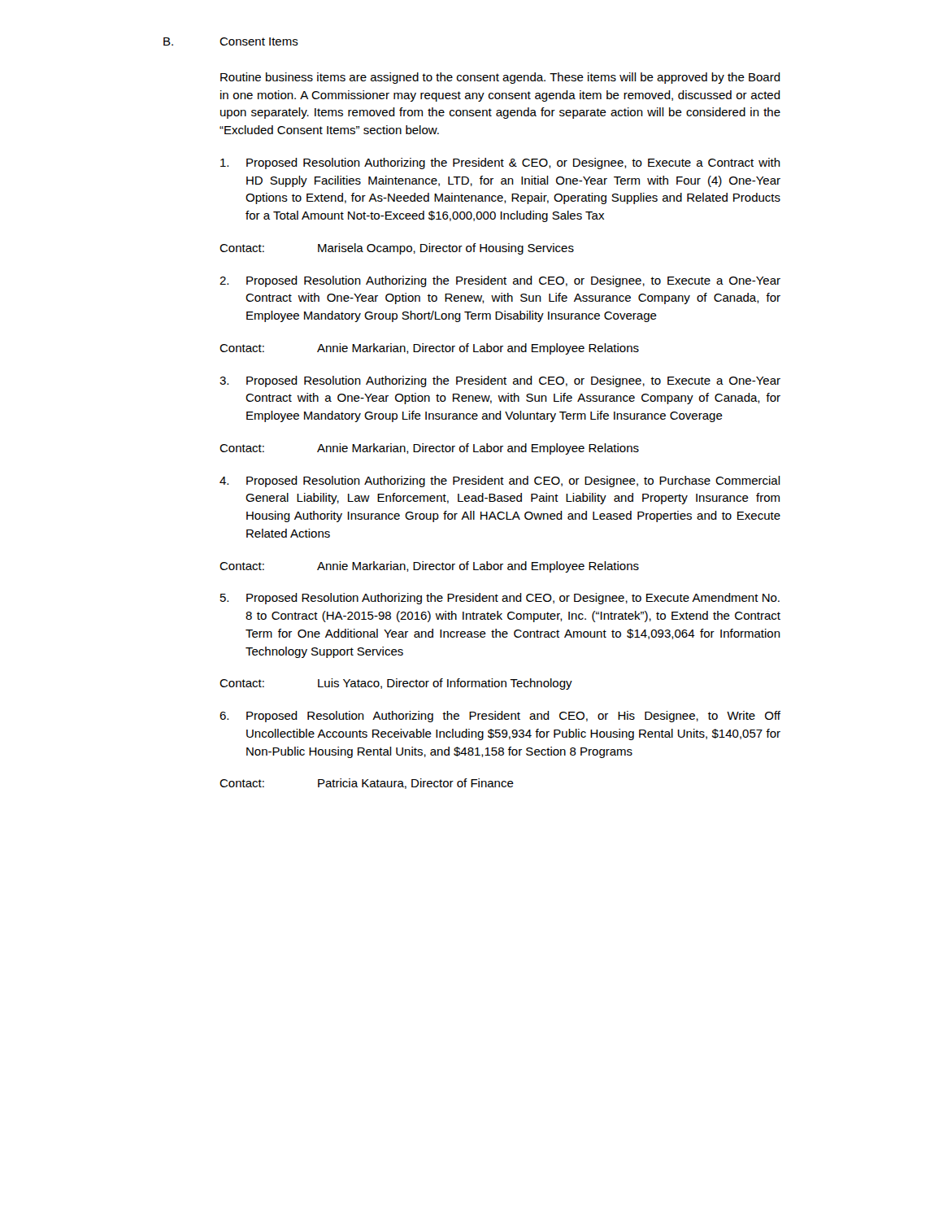B. Consent Items
Routine business items are assigned to the consent agenda. These items will be approved by the Board in one motion. A Commissioner may request any consent agenda item be removed, discussed or acted upon separately. Items removed from the consent agenda for separate action will be considered in the “Excluded Consent Items” section below.
1. Proposed Resolution Authorizing the President & CEO, or Designee, to Execute a Contract with HD Supply Facilities Maintenance, LTD, for an Initial One-Year Term with Four (4) One-Year Options to Extend, for As-Needed Maintenance, Repair, Operating Supplies and Related Products for a Total Amount Not-to-Exceed $16,000,000 Including Sales Tax
Contact: Marisela Ocampo, Director of Housing Services
2. Proposed Resolution Authorizing the President and CEO, or Designee, to Execute a One-Year Contract with One-Year Option to Renew, with Sun Life Assurance Company of Canada, for Employee Mandatory Group Short/Long Term Disability Insurance Coverage
Contact: Annie Markarian, Director of Labor and Employee Relations
3. Proposed Resolution Authorizing the President and CEO, or Designee, to Execute a One-Year Contract with a One-Year Option to Renew, with Sun Life Assurance Company of Canada, for Employee Mandatory Group Life Insurance and Voluntary Term Life Insurance Coverage
Contact: Annie Markarian, Director of Labor and Employee Relations
4. Proposed Resolution Authorizing the President and CEO, or Designee, to Purchase Commercial General Liability, Law Enforcement, Lead-Based Paint Liability and Property Insurance from Housing Authority Insurance Group for All HACLA Owned and Leased Properties and to Execute Related Actions
Contact: Annie Markarian, Director of Labor and Employee Relations
5. Proposed Resolution Authorizing the President and CEO, or Designee, to Execute Amendment No. 8 to Contract (HA-2015-98 (2016) with Intratek Computer, Inc. (“Intratek”), to Extend the Contract Term for One Additional Year and Increase the Contract Amount to $14,093,064 for Information Technology Support Services
Contact: Luis Yataco, Director of Information Technology
6. Proposed Resolution Authorizing the President and CEO, or His Designee, to Write Off Uncollectible Accounts Receivable Including $59,934 for Public Housing Rental Units, $140,057 for Non-Public Housing Rental Units, and $481,158 for Section 8 Programs
Contact: Patricia Kataura, Director of Finance